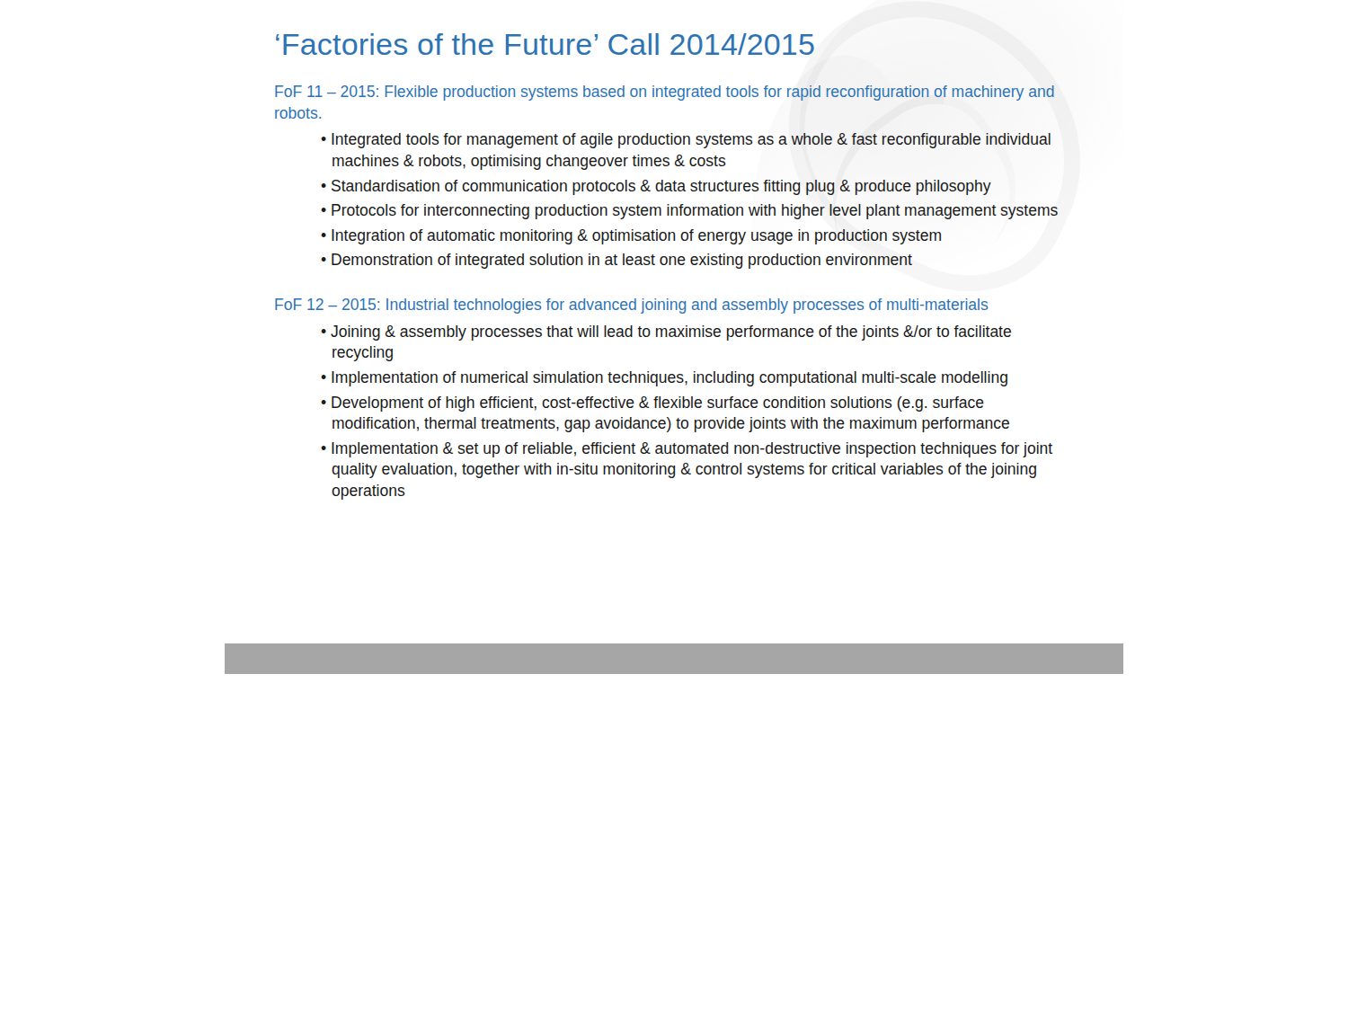‘Factories of the Future’ Call 2014/2015
FoF 11 – 2015: Flexible production systems based on integrated tools for rapid reconfiguration of machinery and robots.
Integrated tools for management of agile production systems as a whole & fast reconfigurable individual machines & robots, optimising changeover times & costs
Standardisation of communication protocols & data structures fitting plug & produce philosophy
Protocols for interconnecting production system information with higher level plant management systems
Integration of automatic monitoring & optimisation of energy usage in production system
Demonstration of integrated solution in at least one existing production environment
FoF 12 – 2015: Industrial technologies for advanced joining and assembly processes of multi-materials
Joining & assembly processes that will lead to maximise performance of the joints &/or to facilitate recycling
Implementation of numerical simulation techniques, including computational multi-scale modelling
Development of high efficient, cost-effective & flexible surface condition solutions (e.g. surface modification, thermal treatments, gap avoidance) to provide joints with the maximum performance
Implementation & set up of reliable, efficient & automated non-destructive inspection techniques for joint quality evaluation, together with in-situ monitoring & control systems for critical variables of the joining operations